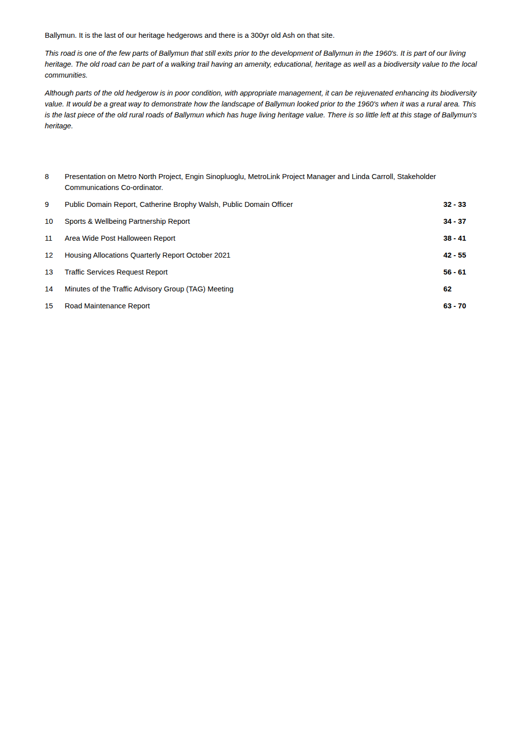Ballymun. It is the last of our heritage hedgerows and there is a 300yr old Ash on that site.
This road is one of the few parts of Ballymun that still exits prior to the development of Ballymun in the 1960's. It is part of our living heritage. The old road can be part of a walking trail having an amenity, educational, heritage as well as a biodiversity value to the local communities.
Although parts of the old hedgerow is in poor condition, with appropriate management, it can be rejuvenated enhancing its biodiversity value. It would be a great way to demonstrate how the landscape of Ballymun looked prior to the 1960's when it was a rural area. This is the last piece of the old rural roads of Ballymun which has huge living heritage value. There is so little left at this stage of Ballymun's heritage.
| 8 | Presentation on Metro North Project, Engin Sinopluoglu, MetroLink Project Manager and Linda Carroll, Stakeholder Communications Co-ordinator. | |
| 9 | Public Domain Report, Catherine Brophy Walsh, Public Domain Officer | 32 - 33 |
| 10 | Sports & Wellbeing Partnership Report | 34 - 37 |
| 11 | Area Wide Post Halloween Report | 38 - 41 |
| 12 | Housing Allocations Quarterly Report October 2021 | 42 - 55 |
| 13 | Traffic Services Request Report | 56 - 61 |
| 14 | Minutes of the Traffic Advisory Group (TAG) Meeting | 62 |
| 15 | Road Maintenance Report | 63 - 70 |